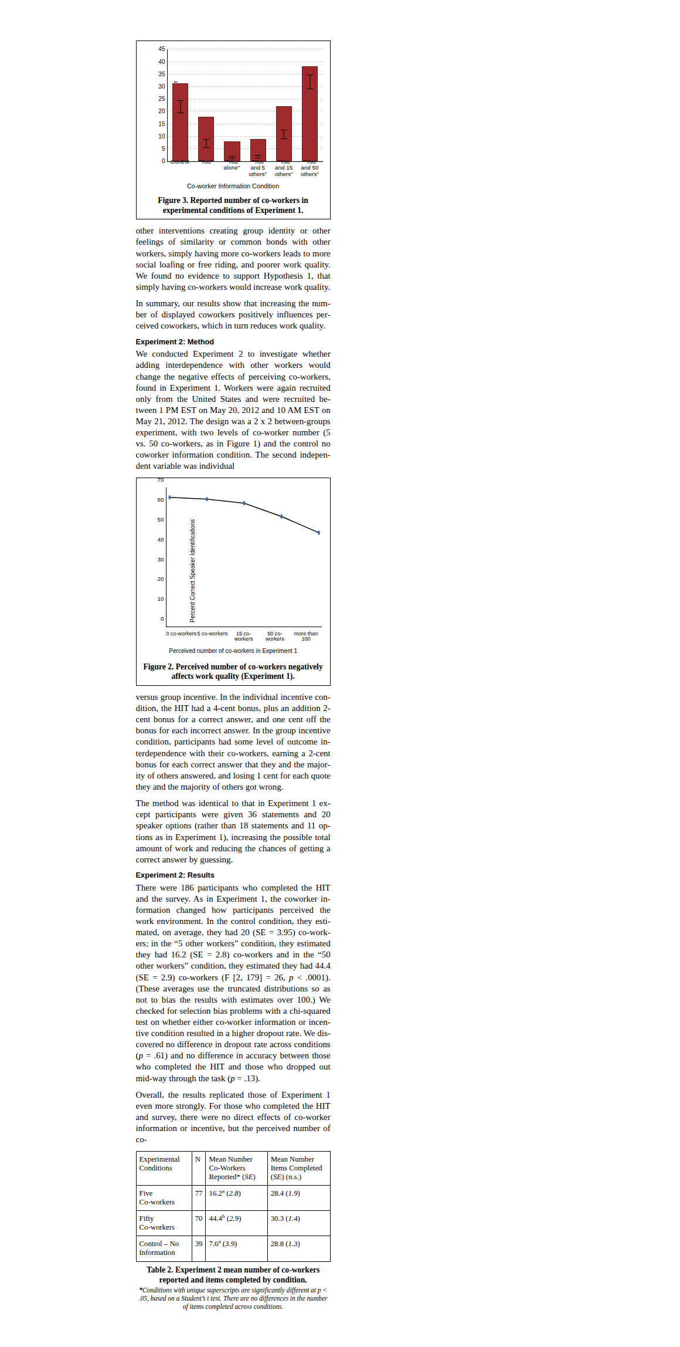Average perceived number
of co-workers
0
5
10
15
20
25
30
35
40
45
Control "You" "You
alone" "You
and 5
others" "You
and 15
others" "You
and 50
others"
Co-worker Information Condition
Figure 3. Reported number of co-workers in experimental conditions of Experiment 1.
other interventions creating group identity or other feelings of similarity or common bonds with other workers, simply having more co-workers leads to more social loafing or free riding, and poorer work quality. We found no evidence to support Hypothesis 1, that simply having co-workers would increase work quality.
In summary, our results show that increasing the number of displayed coworkers positively influences perceived coworkers, which in turn reduces work quality.
Experiment 2: Method
We conducted Experiment 2 to investigate whether adding interdependence with other workers would change the negative effects of perceiving co-workers, found in Experiment 1. Workers were again recruited only from the United States and were recruited between 1 PM EST on May 20, 2012 and 10 AM EST on May 21, 2012. The design was a 2 x 2 between-groups experiment, with two levels of co-worker number (5 vs. 50 co-workers, as in Figure 1) and the control no coworker information condition. The second independent variable was individual
Percent Correct Speaker Identifications
0 10 20 30 40 50 60 70
0 co-workers 5 co-workers 15 co-workers 50 co-workers more than 100
Perceived number of co-workers in Experiment 1
Figure 2. Perceived number of co-workers negatively affects work quality (Experiment 1).
versus group incentive. In the individual incentive condition, the HIT had a 4-cent bonus, plus an addition 2-cent bonus for a correct answer, and one cent off the bonus for each incorrect answer. In the group incentive condition, participants had some level of outcome interdependence with their co-workers, earning a 2-cent bonus for each correct answer that they and the majority of others answered, and losing 1 cent for each quote they and the majority of others got wrong.
The method was identical to that in Experiment 1 except participants were given 36 statements and 20 speaker options (rather than 18 statements and 11 options as in Experiment 1), increasing the possible total amount of work and reducing the chances of getting a correct answer by guessing.
Experiment 2: Results
There were 186 participants who completed the HIT and the survey. As in Experiment 1, the coworker information changed how participants perceived the work environment. In the control condition, they estimated, on average, they had 20 (SE = 3.95) co-workers; in the “5 other workers” condition, they estimated they had 16.2 (SE = 2.8) co-workers and in the “50 other workers” condition, they estimated they had 44.4 (SE = 2.9) co-workers (F [2, 179] = 26, p < .0001). (These averages use the truncated distributions so as not to bias the results with estimates over 100.) We checked for selection bias problems with a chi-squared test on whether either co-worker information or incentive condition resulted in a higher dropout rate. We discovered no difference in dropout rate across conditions (p = .61) and no difference in accuracy between those who completed the HIT and those who dropped out mid-way through the task (p = .13).
Overall, the results replicated those of Experiment 1 even more strongly. For those who completed the HIT and survey, there were no direct effects of co-worker information or incentive, but the perceived number of co-
| Experimental Conditions | N | Mean Number Co-Workers Reported* ( SE ) | Mean Number Items Completed ( SE ) (n.s.) |
| --- | --- | --- | --- |
| Five Co-workers | 77 | 16.2 a ( 2.8 ) | 28.4 ( 1.9 ) |
| Fifty Co-workers | 70 | 44.4 b ( 2.9 ) | 30.3 ( 1.4 ) |
| Control – No Information | 39 | 7.6 a ( 3.9 ) | 28.8 ( 1.3 ) |
Table 2. Experiment 2 mean number of co-workers reported and items completed by condition.
*Conditions with unique superscripts are significantly different at p < .05, based on a Student’s t test. There are no differences in the number of items completed across conditions.